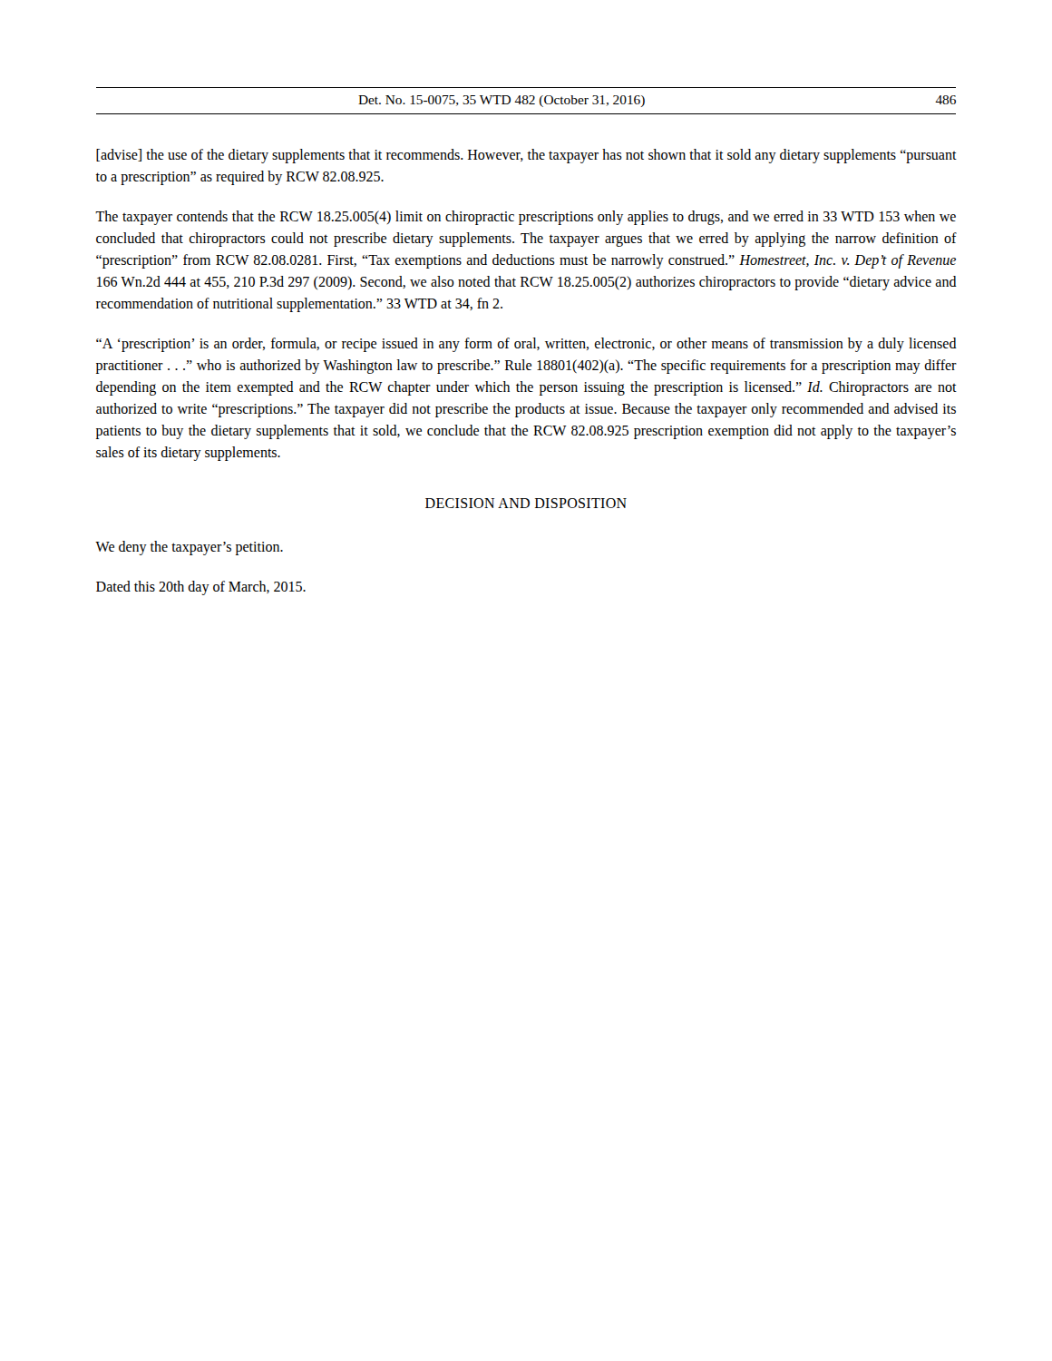Det. No. 15-0075, 35 WTD 482 (October 31, 2016) 486
[advise] the use of the dietary supplements that it recommends. However, the taxpayer has not shown that it sold any dietary supplements “pursuant to a prescription” as required by RCW 82.08.925.
The taxpayer contends that the RCW 18.25.005(4) limit on chiropractic prescriptions only applies to drugs, and we erred in 33 WTD 153 when we concluded that chiropractors could not prescribe dietary supplements. The taxpayer argues that we erred by applying the narrow definition of “prescription” from RCW 82.08.0281. First, “Tax exemptions and deductions must be narrowly construed.” Homestreet, Inc. v. Dep’t of Revenue 166 Wn.2d 444 at 455, 210 P.3d 297 (2009). Second, we also noted that RCW 18.25.005(2) authorizes chiropractors to provide “dietary advice and recommendation of nutritional supplementation.” 33 WTD at 34, fn 2.
“A ‘prescription’ is an order, formula, or recipe issued in any form of oral, written, electronic, or other means of transmission by a duly licensed practitioner . . .” who is authorized by Washington law to prescribe.” Rule 18801(402)(a). “The specific requirements for a prescription may differ depending on the item exempted and the RCW chapter under which the person issuing the prescription is licensed.” Id. Chiropractors are not authorized to write “prescriptions.” The taxpayer did not prescribe the products at issue. Because the taxpayer only recommended and advised its patients to buy the dietary supplements that it sold, we conclude that the RCW 82.08.925 prescription exemption did not apply to the taxpayer’s sales of its dietary supplements.
Decision and Disposition
We deny the taxpayer’s petition.
Dated this 20th day of March, 2015.